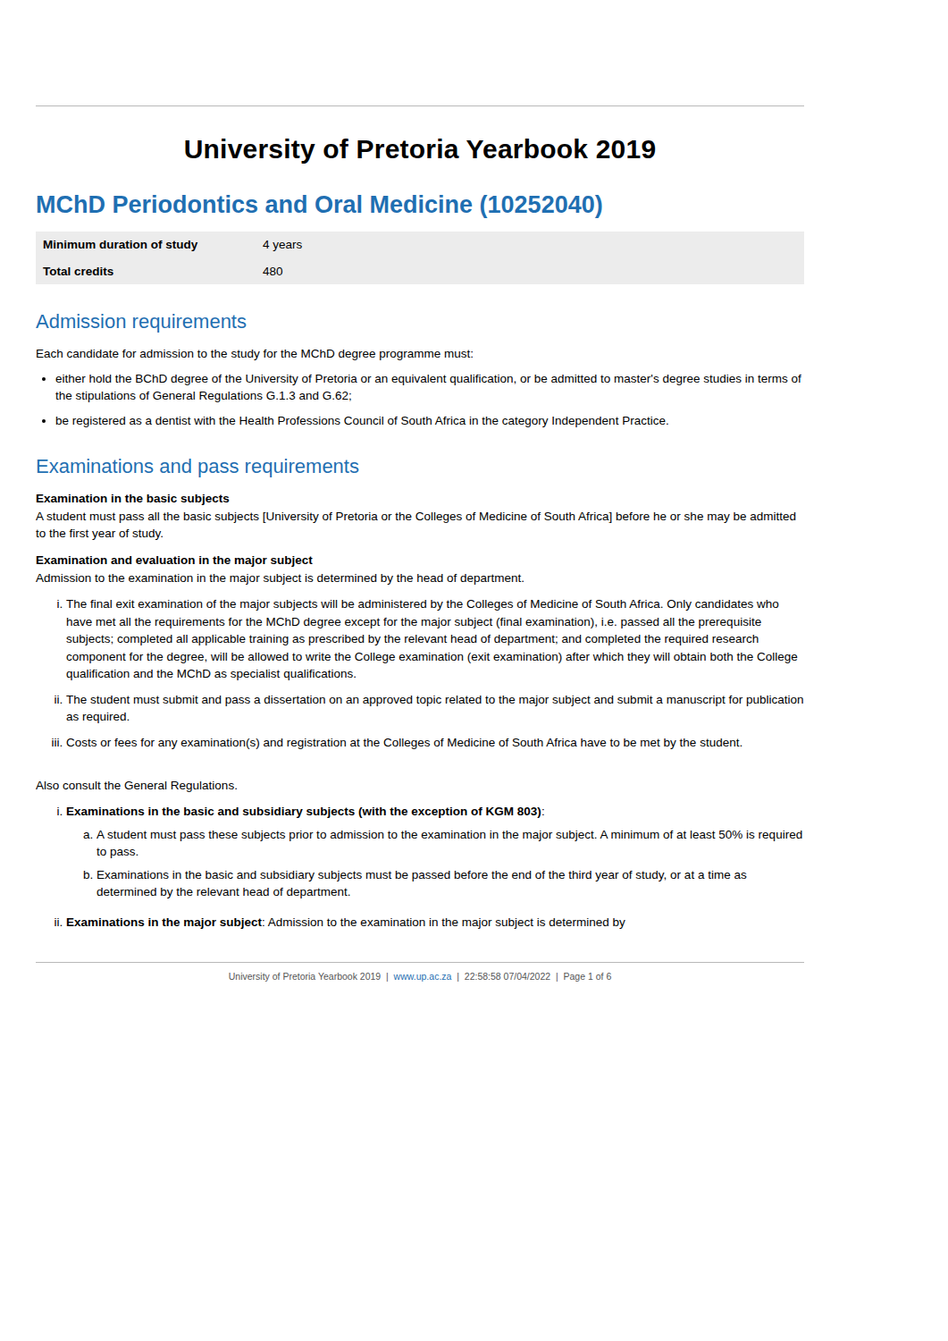University of Pretoria Yearbook 2019
MChD Periodontics and Oral Medicine (10252040)
| Minimum duration of study | 4 years |
| Total credits | 480 |
Admission requirements
Each candidate for admission to the study for the MChD degree programme must:
either hold the BChD degree of the University of Pretoria or an equivalent qualification, or be admitted to master's degree studies in terms of the stipulations of General Regulations G.1.3 and G.62;
be registered as a dentist with the Health Professions Council of South Africa in the category Independent Practice.
Examinations and pass requirements
Examination in the basic subjects
A student must pass all the basic subjects [University of Pretoria or the Colleges of Medicine of South Africa] before he or she may be admitted to the first year of study.
Examination and evaluation in the major subject
Admission to the examination in the major subject is determined by the head of department.
The final exit examination of the major subjects will be administered by the Colleges of Medicine of South Africa. Only candidates who have met all the requirements for the MChD degree except for the major subject (final examination), i.e. passed all the prerequisite subjects; completed all applicable training as prescribed by the relevant head of department; and completed the required research component for the degree, will be allowed to write the College examination (exit examination) after which they will obtain both the College qualification and the MChD as specialist qualifications.
The student must submit and pass a dissertation on an approved topic related to the major subject and submit a manuscript for publication as required.
Costs or fees for any examination(s) and registration at the Colleges of Medicine of South Africa have to be met by the student.
Also consult the General Regulations.
Examinations in the basic and subsidiary subjects (with the exception of KGM 803):
A student must pass these subjects prior to admission to the examination in the major subject. A minimum of at least 50% is required to pass.
Examinations in the basic and subsidiary subjects must be passed before the end of the third year of study, or at a time as determined by the relevant head of department.
Examinations in the major subject: Admission to the examination in the major subject is determined by
University of Pretoria Yearbook 2019 | www.up.ac.za | 22:58:58 07/04/2022 | Page 1 of 6